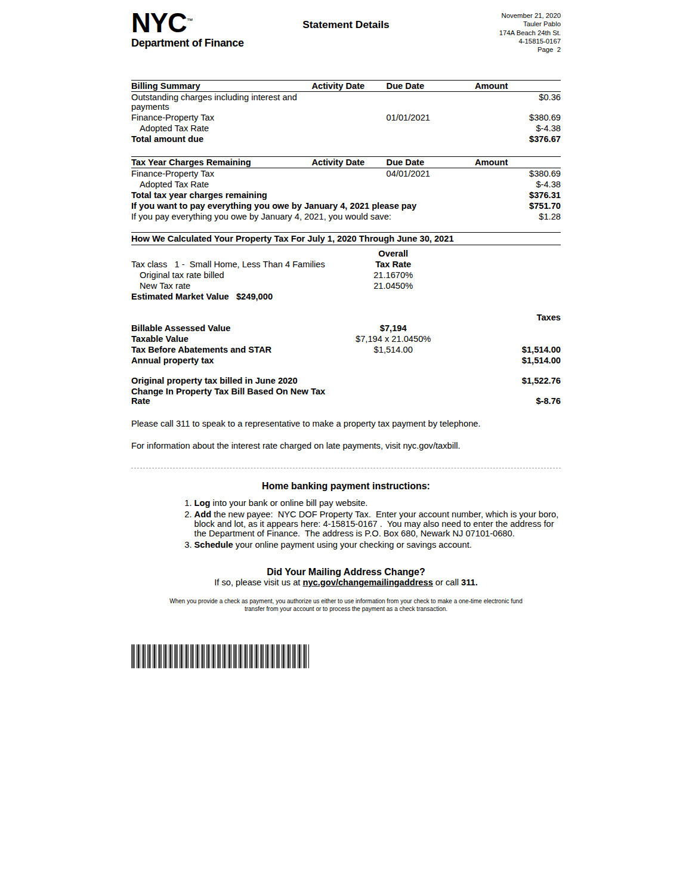NYC™
Department of Finance
Statement Details
November 21, 2020
Tauler Pablo
174A Beach 24th St.
4-15815-0167
Page 2
| Billing Summary | Activity Date | Due Date | Amount |
| --- | --- | --- | --- |
| Outstanding charges including interest and payments | | | $0.36 |
| Finance-Property Tax | | 01/01/2021 | $380.69 |
| Adopted Tax Rate | | | $-4.38 |
| Total amount due | | | $376.67 |
| Tax Year Charges Remaining | Activity Date | Due Date | Amount |
| Finance-Property Tax | | 04/01/2021 | $380.69 |
| Adopted Tax Rate | | | $-4.38 |
| Total tax year charges remaining | | | $376.31 |
| If you want to pay everything you owe by January 4, 2021 please pay | $751.70 |
| If you pay everything you owe by January 4, 2021, you would save: | $1.28 |
How We Calculated Your Property Tax For July 1, 2020 Through June 30, 2021
| | Overall | |
| Tax class 1 - Small Home, Less Than 4 Families | Tax Rate | |
| Original tax rate billed | 21.1670% | |
| New Tax rate | 21.0450% | |
| Estimated Market Value $249,000 | | |
| | | Taxes |
| Billable Assessed Value | $7,194 | |
| Taxable Value | $7,194 x 21.0450% | |
| Tax Before Abatements and STAR | $1,514.00 | $1,514.00 |
| Annual property tax | | $1,514.00 |
| Original property tax billed in June 2020 | | $1,522.76 |
| Change In Property Tax Bill Based On New Tax Rate | | $-8.76 |
Please call 311 to speak to a representative to make a property tax payment by telephone.
For information about the interest rate charged on late payments, visit nyc.gov/taxbill.
Home banking payment instructions:
Log into your bank or online bill pay website.
Add the new payee: NYC DOF Property Tax. Enter your account number, which is your boro, block and lot, as it appears here: 4-15815-0167 . You may also need to enter the address for the Department of Finance. The address is P.O. Box 680, Newark NJ 07101-0680.
Schedule your online payment using your checking or savings account.
Did Your Mailing Address Change?
If so, please visit us at nyc.gov/changemailingaddress or call 311.
When you provide a check as payment, you authorize us either to use information from your check to make a one-time electronic fund
transfer from your account or to process the payment as a check transaction.
*4158150167*